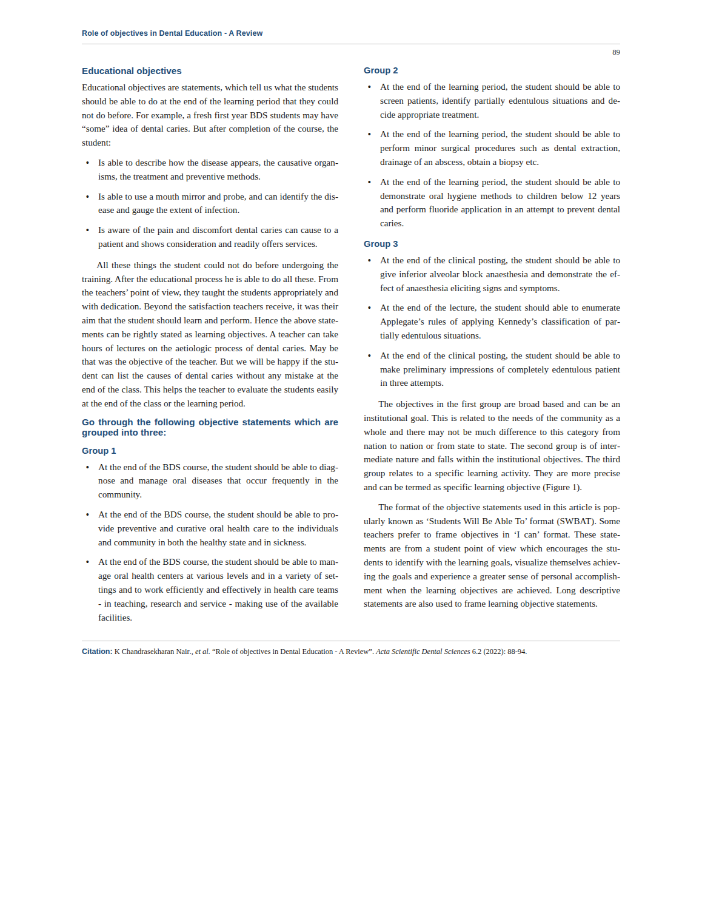Role of objectives in Dental Education - A Review
89
Educational objectives
Educational objectives are statements, which tell us what the students should be able to do at the end of the learning period that they could not do before. For example, a fresh first year BDS students may have “some” idea of dental caries. But after completion of the course, the student:
Is able to describe how the disease appears, the causative organisms, the treatment and preventive methods.
Is able to use a mouth mirror and probe, and can identify the disease and gauge the extent of infection.
Is aware of the pain and discomfort dental caries can cause to a patient and shows consideration and readily offers services.
All these things the student could not do before undergoing the training. After the educational process he is able to do all these. From the teachers’ point of view, they taught the students appropriately and with dedication. Beyond the satisfaction teachers receive, it was their aim that the student should learn and perform. Hence the above statements can be rightly stated as learning objectives. A teacher can take hours of lectures on the aetiologic process of dental caries. May be that was the objective of the teacher. But we will be happy if the student can list the causes of dental caries without any mistake at the end of the class. This helps the teacher to evaluate the students easily at the end of the class or the learning period.
Go through the following objective statements which are grouped into three:
Group 1
At the end of the BDS course, the student should be able to diagnose and manage oral diseases that occur frequently in the community.
At the end of the BDS course, the student should be able to provide preventive and curative oral health care to the individuals and community in both the healthy state and in sickness.
At the end of the BDS course, the student should be able to manage oral health centers at various levels and in a variety of settings and to work efficiently and effectively in health care teams - in teaching, research and service - making use of the available facilities.
Group 2
At the end of the learning period, the student should be able to screen patients, identify partially edentulous situations and decide appropriate treatment.
At the end of the learning period, the student should be able to perform minor surgical procedures such as dental extraction, drainage of an abscess, obtain a biopsy etc.
At the end of the learning period, the student should be able to demonstrate oral hygiene methods to children below 12 years and perform fluoride application in an attempt to prevent dental caries.
Group 3
At the end of the clinical posting, the student should be able to give inferior alveolar block anaesthesia and demonstrate the effect of anaesthesia eliciting signs and symptoms.
At the end of the lecture, the student should able to enumerate Applegate’s rules of applying Kennedy’s classification of partially edentulous situations.
At the end of the clinical posting, the student should be able to make preliminary impressions of completely edentulous patient in three attempts.
The objectives in the first group are broad based and can be an institutional goal. This is related to the needs of the community as a whole and there may not be much difference to this category from nation to nation or from state to state. The second group is of intermediate nature and falls within the institutional objectives. The third group relates to a specific learning activity. They are more precise and can be termed as specific learning objective (Figure 1).
The format of the objective statements used in this article is popularly known as ‘Students Will Be Able To’ format (SWBAT). Some teachers prefer to frame objectives in ‘I can’ format. These statements are from a student point of view which encourages the students to identify with the learning goals, visualize themselves achieving the goals and experience a greater sense of personal accomplishment when the learning objectives are achieved. Long descriptive statements are also used to frame learning objective statements.
Citation: K Chandrasekharan Nair., et al. “Role of objectives in Dental Education - A Review”. Acta Scientific Dental Sciences 6.2 (2022): 88-94.